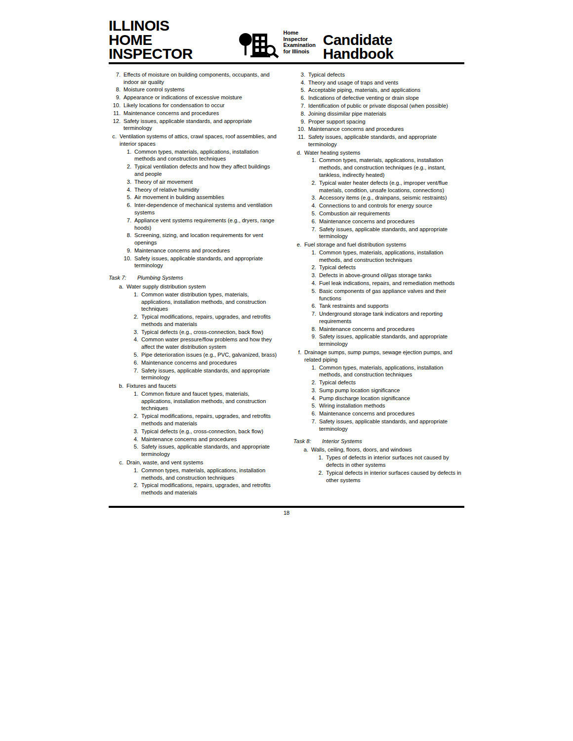ILLINOIS
HOME INSPECTOR
Home Inspector
Examination
for Illinois
Candidate Handbook
7. Effects of moisture on building components, occupants, and indoor air quality
8. Moisture control systems
9. Appearance or indications of excessive moisture
10. Likely locations for condensation to occur
11. Maintenance concerns and procedures
12. Safety issues, applicable standards, and appropriate terminology
c. Ventilation systems of attics, crawl spaces, roof assemblies, and interior spaces
1. Common types, materials, applications, installation methods and construction techniques
2. Typical ventilation defects and how they affect buildings and people
3. Theory of air movement
4. Theory of relative humidity
5. Air movement in building assemblies
6. Inter-dependence of mechanical systems and ventilation systems
7. Appliance vent systems requirements (e.g., dryers, range hoods)
8. Screening, sizing, and location requirements for vent openings
9. Maintenance concerns and procedures
10. Safety issues, applicable standards, and appropriate terminology
Task 7: Plumbing Systems
a. Water supply distribution system
1. Common water distribution types, materials, applications, installation methods, and construction techniques
2. Typical modifications, repairs, upgrades, and retrofits methods and materials
3. Typical defects (e.g., cross-connection, back flow)
4. Common water pressure/flow problems and how they affect the water distribution system
5. Pipe deterioration issues (e.g., PVC, galvanized, brass)
6. Maintenance concerns and procedures
7. Safety issues, applicable standards, and appropriate terminology
b. Fixtures and faucets
1. Common fixture and faucet types, materials, applications, installation methods, and construction techniques
2. Typical modifications, repairs, upgrades, and retrofits methods and materials
3. Typical defects (e.g., cross-connection, back flow)
4. Maintenance concerns and procedures
5. Safety issues, applicable standards, and appropriate terminology
c. Drain, waste, and vent systems
1. Common types, materials, applications, installation methods, and construction techniques
2. Typical modifications, repairs, upgrades, and retrofits methods and materials
3. Typical defects
4. Theory and usage of traps and vents
5. Acceptable piping, materials, and applications
6. Indications of defective venting or drain slope
7. Identification of public or private disposal (when possible)
8. Joining dissimilar pipe materials
9. Proper support spacing
10. Maintenance concerns and procedures
11. Safety issues, applicable standards, and appropriate terminology
d. Water heating systems
1. Common types, materials, applications, installation methods, and construction techniques (e.g., instant, tankless, indirectly heated)
2. Typical water heater defects (e.g., improper vent/flue materials, condition, unsafe locations, connections)
3. Accessory items (e.g., drainpans, seismic restraints)
4. Connections to and controls for energy source
5. Combustion air requirements
6. Maintenance concerns and procedures
7. Safety issues, applicable standards, and appropriate terminology
e. Fuel storage and fuel distribution systems
1. Common types, materials, applications, installation methods, and construction techniques
2. Typical defects
3. Defects in above-ground oil/gas storage tanks
4. Fuel leak indications, repairs, and remediation methods
5. Basic components of gas appliance valves and their functions
6. Tank restraints and supports
7. Underground storage tank indicators and reporting requirements
8. Maintenance concerns and procedures
9. Safety issues, applicable standards, and appropriate terminology
f. Drainage sumps, sump pumps, sewage ejection pumps, and related piping
1. Common types, materials, applications, installation methods, and construction techniques
2. Typical defects
3. Sump pump location significance
4. Pump discharge location significance
5. Wiring installation methods
6. Maintenance concerns and procedures
7. Safety issues, applicable standards, and appropriate terminology
Task 8: Interior Systems
a. Walls, ceiling, floors, doors, and windows
1. Types of defects in interior surfaces not caused by defects in other systems
2. Typical defects in interior surfaces caused by defects in other systems
18